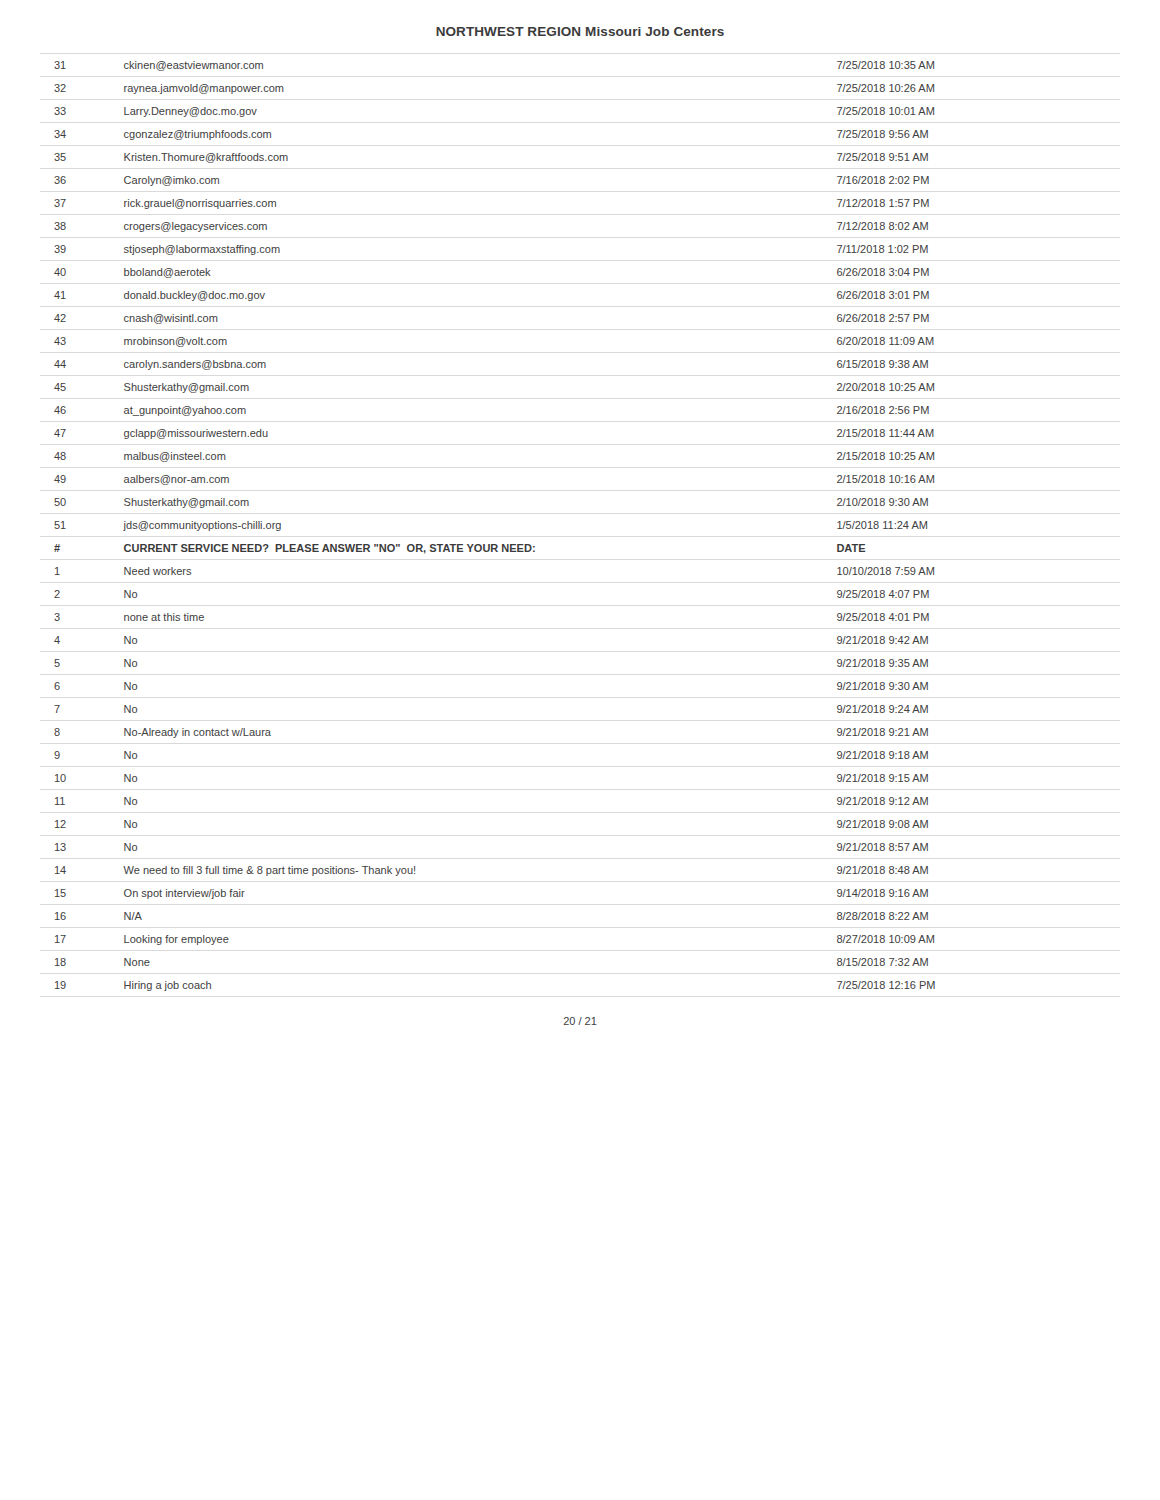NORTHWEST REGION Missouri Job Centers
| 31 | ckinen@eastviewmanor.com | 7/25/2018 10:35 AM |
| 32 | raynea.jamvold@manpower.com | 7/25/2018 10:26 AM |
| 33 | Larry.Denney@doc.mo.gov | 7/25/2018 10:01 AM |
| 34 | cgonzalez@triumphfoods.com | 7/25/2018 9:56 AM |
| 35 | Kristen.Thomure@kraftfoods.com | 7/25/2018 9:51 AM |
| 36 | Carolyn@imko.com | 7/16/2018 2:02 PM |
| 37 | rick.grauel@norrisquarries.com | 7/12/2018 1:57 PM |
| 38 | crogers@legacyservices.com | 7/12/2018 8:02 AM |
| 39 | stjoseph@labormaxstaffing.com | 7/11/2018 1:02 PM |
| 40 | bboland@aerotek | 6/26/2018 3:04 PM |
| 41 | donald.buckley@doc.mo.gov | 6/26/2018 3:01 PM |
| 42 | cnash@wisintl.com | 6/26/2018 2:57 PM |
| 43 | mrobinson@volt.com | 6/20/2018 11:09 AM |
| 44 | carolyn.sanders@bsbna.com | 6/15/2018 9:38 AM |
| 45 | Shusterkathy@gmail.com | 2/20/2018 10:25 AM |
| 46 | at_gunpoint@yahoo.com | 2/16/2018 2:56 PM |
| 47 | gclapp@missouriwestern.edu | 2/15/2018 11:44 AM |
| 48 | malbus@insteel.com | 2/15/2018 10:25 AM |
| 49 | aalbers@nor-am.com | 2/15/2018 10:16 AM |
| 50 | Shusterkathy@gmail.com | 2/10/2018 9:30 AM |
| 51 | jds@communityoptions-chilli.org | 1/5/2018 11:24 AM |
| # | CURRENT SERVICE NEED? PLEASE ANSWER "NO" OR, STATE YOUR NEED: | DATE |
| 1 | Need workers | 10/10/2018 7:59 AM |
| 2 | No | 9/25/2018 4:07 PM |
| 3 | none at this time | 9/25/2018 4:01 PM |
| 4 | No | 9/21/2018 9:42 AM |
| 5 | No | 9/21/2018 9:35 AM |
| 6 | No | 9/21/2018 9:30 AM |
| 7 | No | 9/21/2018 9:24 AM |
| 8 | No-Already in contact w/Laura | 9/21/2018 9:21 AM |
| 9 | No | 9/21/2018 9:18 AM |
| 10 | No | 9/21/2018 9:15 AM |
| 11 | No | 9/21/2018 9:12 AM |
| 12 | No | 9/21/2018 9:08 AM |
| 13 | No | 9/21/2018 8:57 AM |
| 14 | We need to fill 3 full time & 8 part time positions- Thank you! | 9/21/2018 8:48 AM |
| 15 | On spot interview/job fair | 9/14/2018 9:16 AM |
| 16 | N/A | 8/28/2018 8:22 AM |
| 17 | Looking for employee | 8/27/2018 10:09 AM |
| 18 | None | 8/15/2018 7:32 AM |
| 19 | Hiring a job coach | 7/25/2018 12:16 PM |
20 / 21